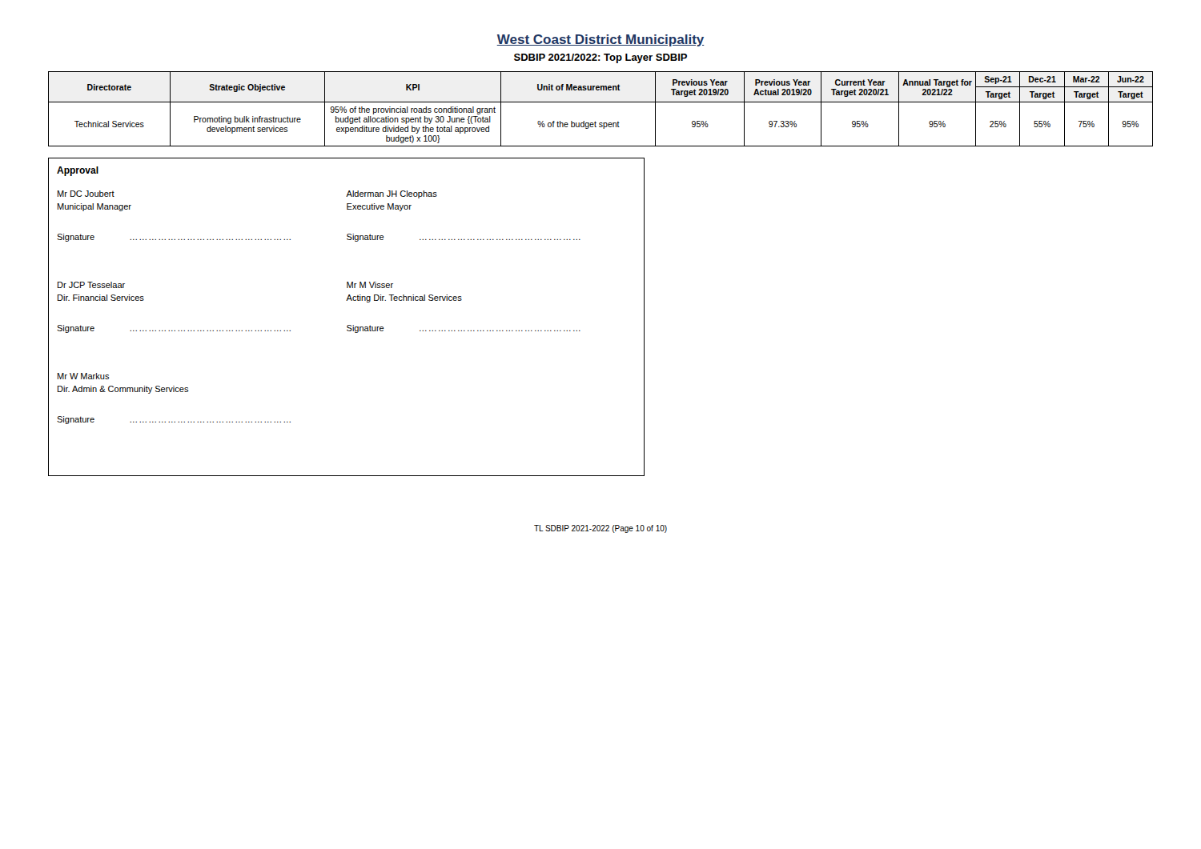West Coast District Municipality
SDBIP 2021/2022: Top Layer SDBIP
| Directorate | Strategic Objective | KPI | Unit of Measurement | Previous Year Target 2019/20 | Previous Year Actual 2019/20 | Current Year Target 2020/21 | Annual Target for 2021/22 | Sep-21 | Dec-21 | Mar-22 | Jun-22 |
| --- | --- | --- | --- | --- | --- | --- | --- | --- | --- | --- | --- |
| Target | Target | Target | Target |
| Technical Services | Promoting bulk infrastructure development services | 95% of the provincial roads conditional grant budget allocation spent by 30 June {(Total expenditure divided by the total approved budget) x 100} | % of the budget spent | 95% | 97.33% | 95% | 95% | 25% | 55% | 75% | 95% |
Approval
| Mr DC Joubert | Alderman JH Cleophas |
| Municipal Manager | Executive Mayor |
| Signature …………………………………………… | Signature …………………………………………… |
| Dr JCP Tesselaar | Mr M Visser |
| Dir. Financial Services | Acting Dir. Technical Services |
| Signature …………………………………………… | Signature …………………………………………… |
| Mr W Markus | |
| Dir. Admin & Community Services | |
| Signature …………………………………………… | |
TL SDBIP 2021-2022 (Page 10 of 10)